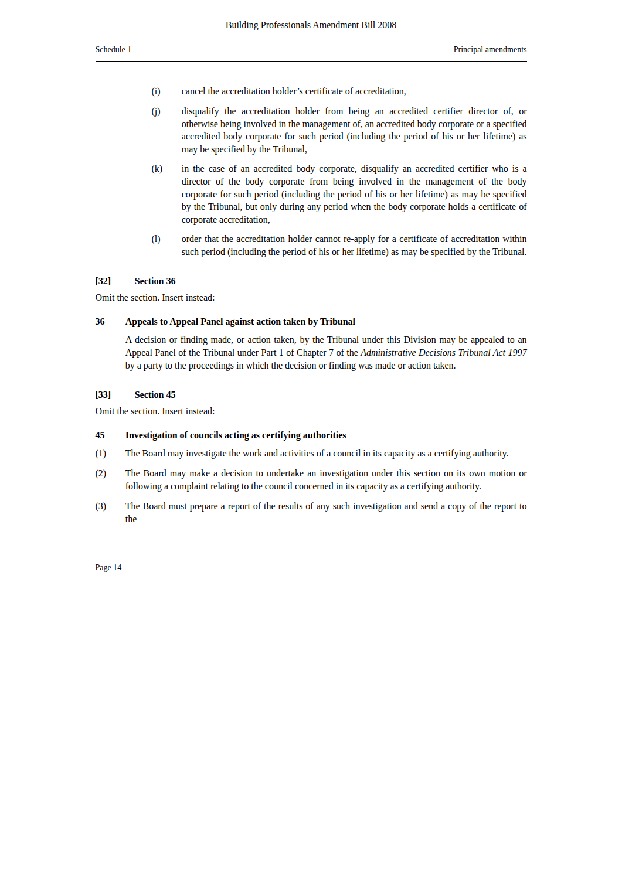Building Professionals Amendment Bill 2008
Schedule 1 Principal amendments
(i) cancel the accreditation holder’s certificate of accreditation,
(j) disqualify the accreditation holder from being an accredited certifier director of, or otherwise being involved in the management of, an accredited body corporate or a specified accredited body corporate for such period (including the period of his or her lifetime) as may be specified by the Tribunal,
(k) in the case of an accredited body corporate, disqualify an accredited certifier who is a director of the body corporate from being involved in the management of the body corporate for such period (including the period of his or her lifetime) as may be specified by the Tribunal, but only during any period when the body corporate holds a certificate of corporate accreditation,
(l) order that the accreditation holder cannot re-apply for a certificate of accreditation within such period (including the period of his or her lifetime) as may be specified by the Tribunal.
[32] Section 36
Omit the section. Insert instead:
36 Appeals to Appeal Panel against action taken by Tribunal
A decision or finding made, or action taken, by the Tribunal under this Division may be appealed to an Appeal Panel of the Tribunal under Part 1 of Chapter 7 of the Administrative Decisions Tribunal Act 1997 by a party to the proceedings in which the decision or finding was made or action taken.
[33] Section 45
Omit the section. Insert instead:
45 Investigation of councils acting as certifying authorities
(1) The Board may investigate the work and activities of a council in its capacity as a certifying authority.
(2) The Board may make a decision to undertake an investigation under this section on its own motion or following a complaint relating to the council concerned in its capacity as a certifying authority.
(3) The Board must prepare a report of the results of any such investigation and send a copy of the report to the
Page 14